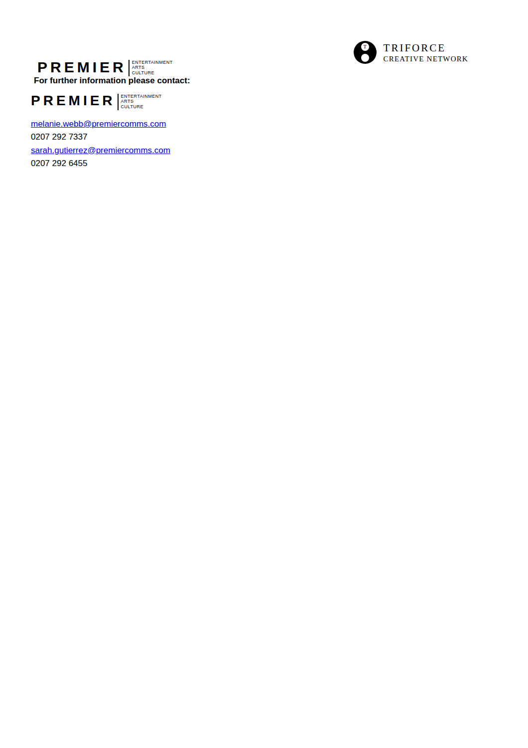TF
TRIFORCE
CREATIVE NETWORK
PREMIER Entertainment
Arts
Culture
For further information please contact:
PREMIER Entertainment
Arts
Culture
melanie.webb@premiercomms.com
0207 292 7337
sarah.gutierrez@premiercomms.com
0207 292 6455